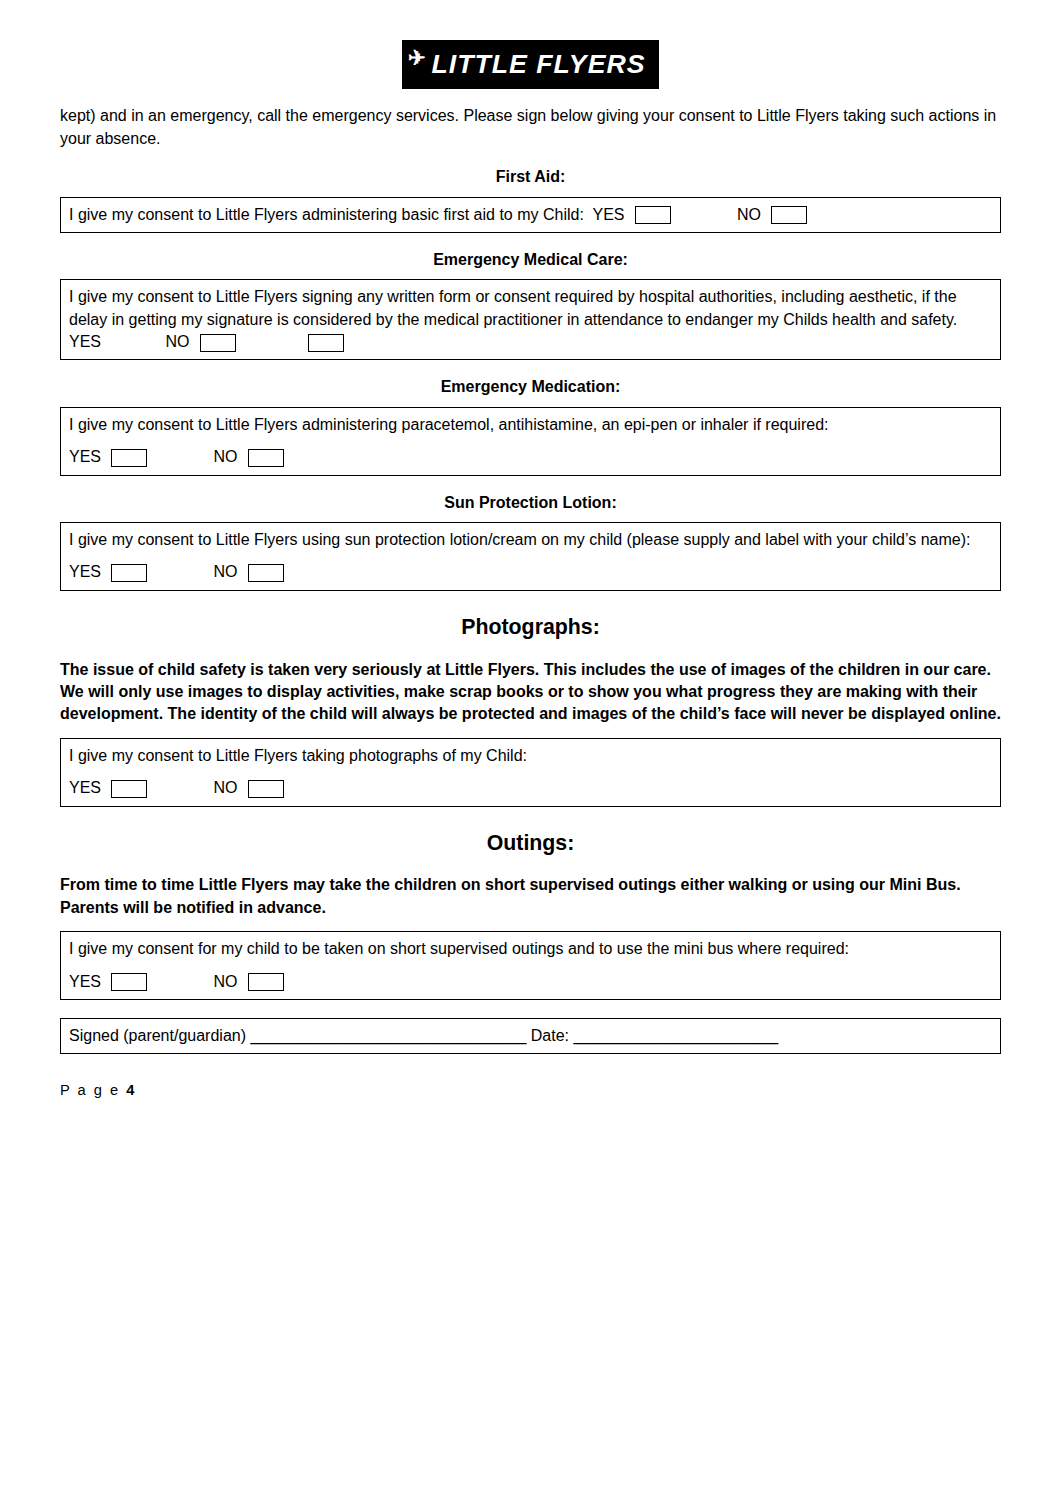LITTLE FLYERS
kept) and in an emergency, call the emergency services. Please sign below giving your consent to Little Flyers taking such actions in your absence.
First Aid:
I give my consent to Little Flyers administering basic first aid to my Child: YES NO
Emergency Medical Care:
I give my consent to Little Flyers signing any written form or consent required by hospital authorities, including aesthetic, if the delay in getting my signature is considered by the medical practitioner in attendance to endanger my Childs health and safety. YES NO
Emergency Medication:
I give my consent to Little Flyers administering paracetemol, antihistamine, an epi-pen or inhaler if required:
YES NO
Sun Protection Lotion:
I give my consent to Little Flyers using sun protection lotion/cream on my child (please supply and label with your child’s name):
YES NO
Photographs:
The issue of child safety is taken very seriously at Little Flyers. This includes the use of images of the children in our care. We will only use images to display activities, make scrap books or to show you what progress they are making with their development. The identity of the child will always be protected and images of the child’s face will never be displayed online.
I give my consent to Little Flyers taking photographs of my Child:
YES NO
Outings:
From time to time Little Flyers may take the children on short supervised outings either walking or using our Mini Bus. Parents will be notified in advance.
I give my consent for my child to be taken on short supervised outings and to use the mini bus where required:
YES NO
Signed (parent/guardian) _______________________________ Date: _______________________
P a g e 4